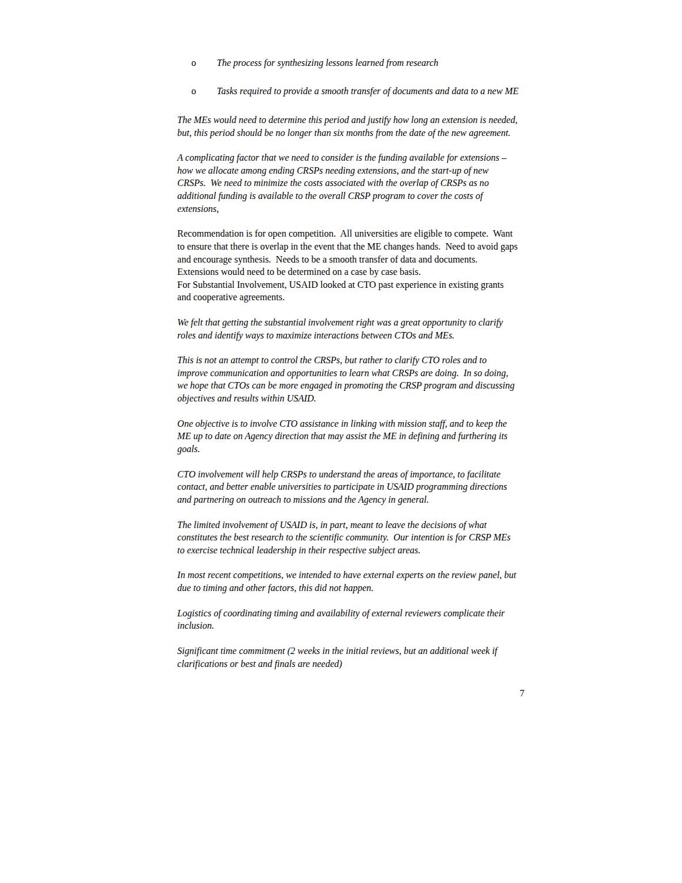The process for synthesizing lessons learned from research
Tasks required to provide a smooth transfer of documents and data to a new ME
The MEs would need to determine this period and justify how long an extension is needed, but, this period should be no longer than six months from the date of the new agreement.
A complicating factor that we need to consider is the funding available for extensions – how we allocate among ending CRSPs needing extensions, and the start-up of new CRSPs. We need to minimize the costs associated with the overlap of CRSPs as no additional funding is available to the overall CRSP program to cover the costs of extensions,
Recommendation is for open competition. All universities are eligible to compete. Want to ensure that there is overlap in the event that the ME changes hands. Need to avoid gaps and encourage synthesis. Needs to be a smooth transfer of data and documents. Extensions would need to be determined on a case by case basis.
For Substantial Involvement, USAID looked at CTO past experience in existing grants and cooperative agreements.
We felt that getting the substantial involvement right was a great opportunity to clarify roles and identify ways to maximize interactions between CTOs and MEs.
This is not an attempt to control the CRSPs, but rather to clarify CTO roles and to improve communication and opportunities to learn what CRSPs are doing. In so doing, we hope that CTOs can be more engaged in promoting the CRSP program and discussing objectives and results within USAID.
One objective is to involve CTO assistance in linking with mission staff, and to keep the ME up to date on Agency direction that may assist the ME in defining and furthering its goals.
CTO involvement will help CRSPs to understand the areas of importance, to facilitate contact, and better enable universities to participate in USAID programming directions and partnering on outreach to missions and the Agency in general.
The limited involvement of USAID is, in part, meant to leave the decisions of what constitutes the best research to the scientific community. Our intention is for CRSP MEs to exercise technical leadership in their respective subject areas.
In most recent competitions, we intended to have external experts on the review panel, but due to timing and other factors, this did not happen.
Logistics of coordinating timing and availability of external reviewers complicate their inclusion.
Significant time commitment (2 weeks in the initial reviews, but an additional week if clarifications or best and finals are needed)
7